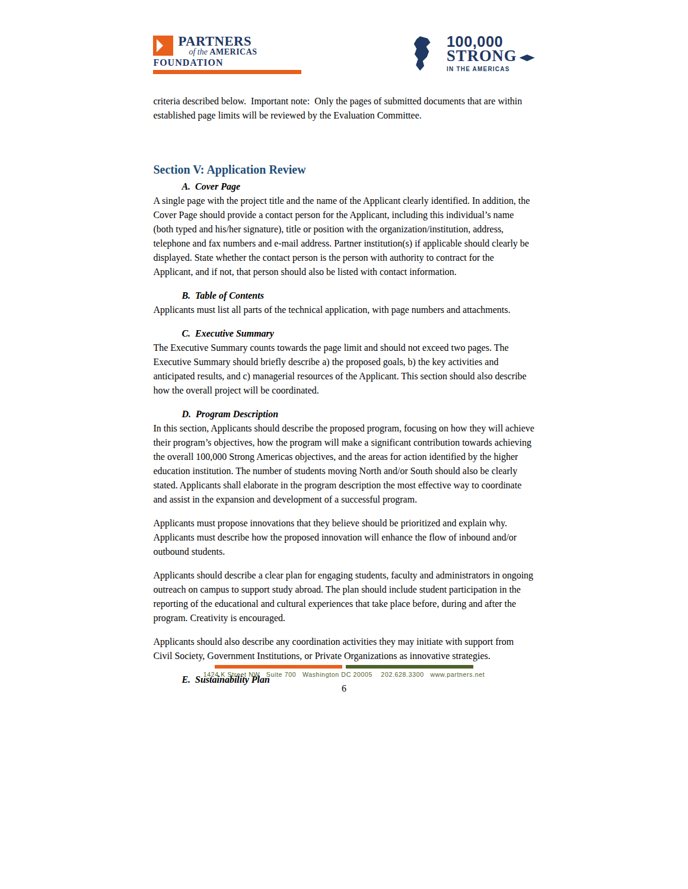PARTNERS of the AMERICAS
FOUNDATION
100,000
STRONG
IN THE AMERICAS
criteria described below. Important note: Only the pages of submitted documents that are within established page limits will be reviewed by the Evaluation Committee.
Section V: Application Review
A. Cover Page
A single page with the project title and the name of the Applicant clearly identified. In addition, the Cover Page should provide a contact person for the Applicant, including this individual’s name (both typed and his/her signature), title or position with the organization/institution, address, telephone and fax numbers and e-mail address. Partner institution(s) if applicable should clearly be displayed. State whether the contact person is the person with authority to contract for the Applicant, and if not, that person should also be listed with contact information.
B. Table of Contents
Applicants must list all parts of the technical application, with page numbers and attachments.
C. Executive Summary
The Executive Summary counts towards the page limit and should not exceed two pages. The Executive Summary should briefly describe a) the proposed goals, b) the key activities and anticipated results, and c) managerial resources of the Applicant. This section should also describe how the overall project will be coordinated.
D. Program Description
In this section, Applicants should describe the proposed program, focusing on how they will achieve their program’s objectives, how the program will make a significant contribution towards achieving the overall 100,000 Strong Americas objectives, and the areas for action identified by the higher education institution. The number of students moving North and/or South should also be clearly stated. Applicants shall elaborate in the program description the most effective way to coordinate and assist in the expansion and development of a successful program.
Applicants must propose innovations that they believe should be prioritized and explain why. Applicants must describe how the proposed innovation will enhance the flow of inbound and/or outbound students.
Applicants should describe a clear plan for engaging students, faculty and administrators in ongoing outreach on campus to support study abroad. The plan should include student participation in the reporting of the educational and cultural experiences that take place before, during and after the program. Creativity is encouraged.
Applicants should also describe any coordination activities they may initiate with support from Civil Society, Government Institutions, or Private Organizations as innovative strategies.
E. Sustainability Plan
1424 K Street NW Suite 700 Washington DC 20005 202.628.3300 www.partners.net
6